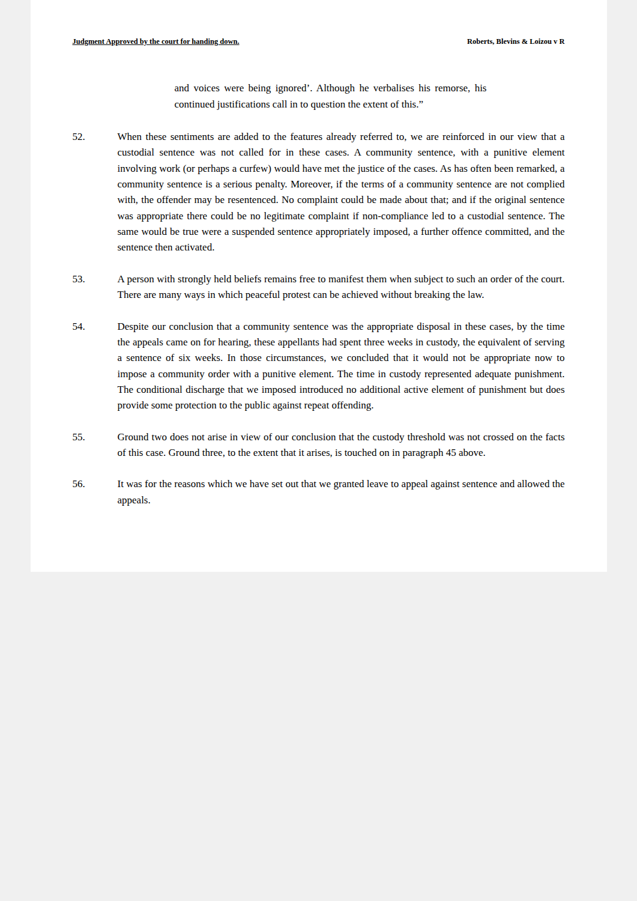Judgment Approved by the court for handing down. Roberts, Blevins & Loizou v R
and voices were being ignored’. Although he verbalises his remorse, his continued justifications call in to question the extent of this.”
When these sentiments are added to the features already referred to, we are reinforced in our view that a custodial sentence was not called for in these cases. A community sentence, with a punitive element involving work (or perhaps a curfew) would have met the justice of the cases. As has often been remarked, a community sentence is a serious penalty. Moreover, if the terms of a community sentence are not complied with, the offender may be resentenced. No complaint could be made about that; and if the original sentence was appropriate there could be no legitimate complaint if non-compliance led to a custodial sentence. The same would be true were a suspended sentence appropriately imposed, a further offence committed, and the sentence then activated.
A person with strongly held beliefs remains free to manifest them when subject to such an order of the court. There are many ways in which peaceful protest can be achieved without breaking the law.
Despite our conclusion that a community sentence was the appropriate disposal in these cases, by the time the appeals came on for hearing, these appellants had spent three weeks in custody, the equivalent of serving a sentence of six weeks. In those circumstances, we concluded that it would not be appropriate now to impose a community order with a punitive element. The time in custody represented adequate punishment. The conditional discharge that we imposed introduced no additional active element of punishment but does provide some protection to the public against repeat offending.
Ground two does not arise in view of our conclusion that the custody threshold was not crossed on the facts of this case. Ground three, to the extent that it arises, is touched on in paragraph 45 above.
It was for the reasons which we have set out that we granted leave to appeal against sentence and allowed the appeals.